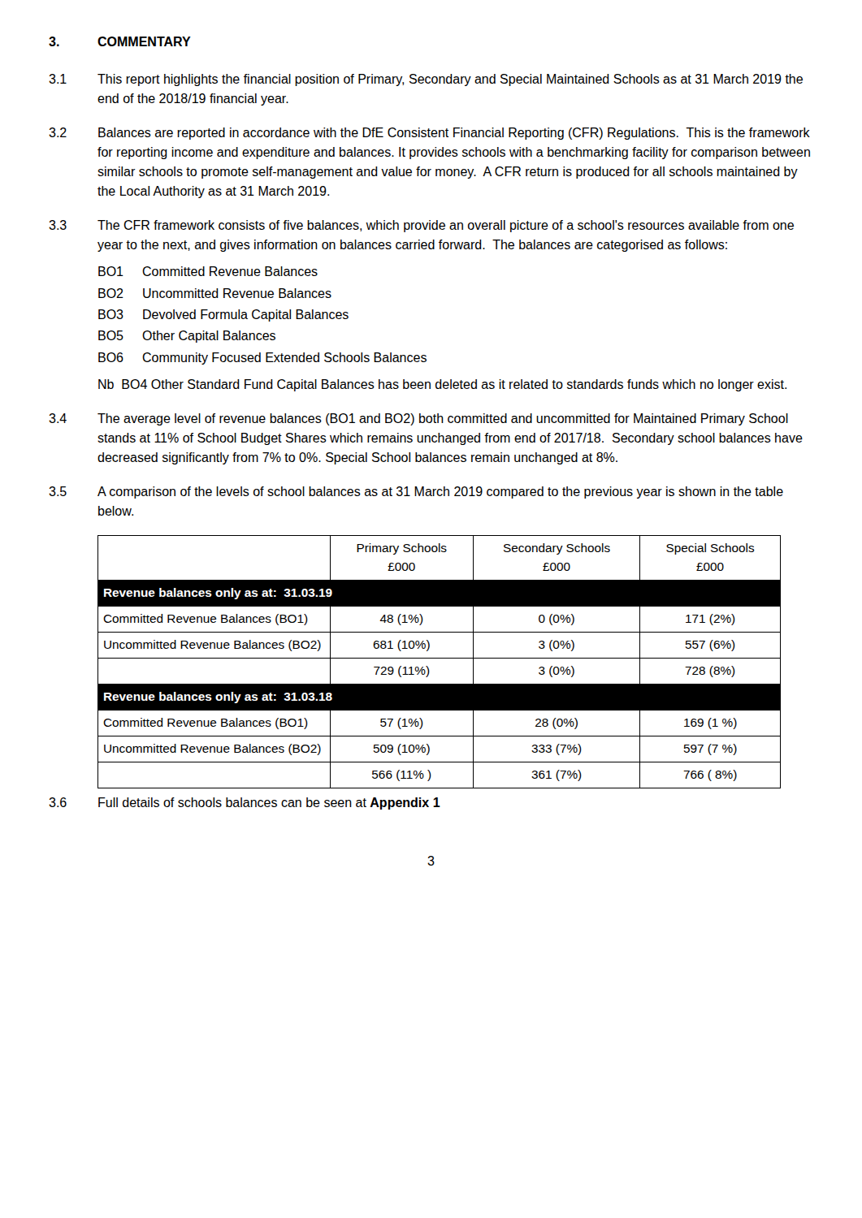3.
COMMENTARY
3.1
This report highlights the financial position of Primary, Secondary and Special Maintained Schools as at 31 March 2019 the end of the 2018/19 financial year.
3.2
Balances are reported in accordance with the DfE Consistent Financial Reporting (CFR) Regulations. This is the framework for reporting income and expenditure and balances. It provides schools with a benchmarking facility for comparison between similar schools to promote self-management and value for money. A CFR return is produced for all schools maintained by the Local Authority as at 31 March 2019.
3.3
The CFR framework consists of five balances, which provide an overall picture of a school's resources available from one year to the next, and gives information on balances carried forward. The balances are categorised as follows:
BO1 Committed Revenue Balances
BO2 Uncommitted Revenue Balances
BO3 Devolved Formula Capital Balances
BO5 Other Capital Balances
BO6 Community Focused Extended Schools Balances
Nb BO4 Other Standard Fund Capital Balances has been deleted as it related to standards funds which no longer exist.
3.4
The average level of revenue balances (BO1 and BO2) both committed and uncommitted for Maintained Primary School stands at 11% of School Budget Shares which remains unchanged from end of 2017/18. Secondary school balances have decreased significantly from 7% to 0%. Special School balances remain unchanged at 8%.
3.5
A comparison of the levels of school balances as at 31 March 2019 compared to the previous year is shown in the table below.
| | Primary Schools £000 | Secondary Schools £000 | Special Schools £000 |
| Revenue balances only as at: 31.03.19 |
| Committed Revenue Balances (BO1) | 48 (1%) | 0 (0%) | 171 (2%) |
| Uncommitted Revenue Balances (BO2) | 681 (10%) | 3 (0%) | 557 (6%) |
| | 729 (11%) | 3 (0%) | 728 (8%) |
| Revenue balances only as at: 31.03.18 |
| Committed Revenue Balances (BO1) | 57 (1%) | 28 (0%) | 169 (1 %) |
| Uncommitted Revenue Balances (BO2) | 509 (10%) | 333 (7%) | 597 (7 %) |
| | 566 (11% ) | 361 (7%) | 766 ( 8%) |
3.6
Full details of schools balances can be seen at Appendix 1
3